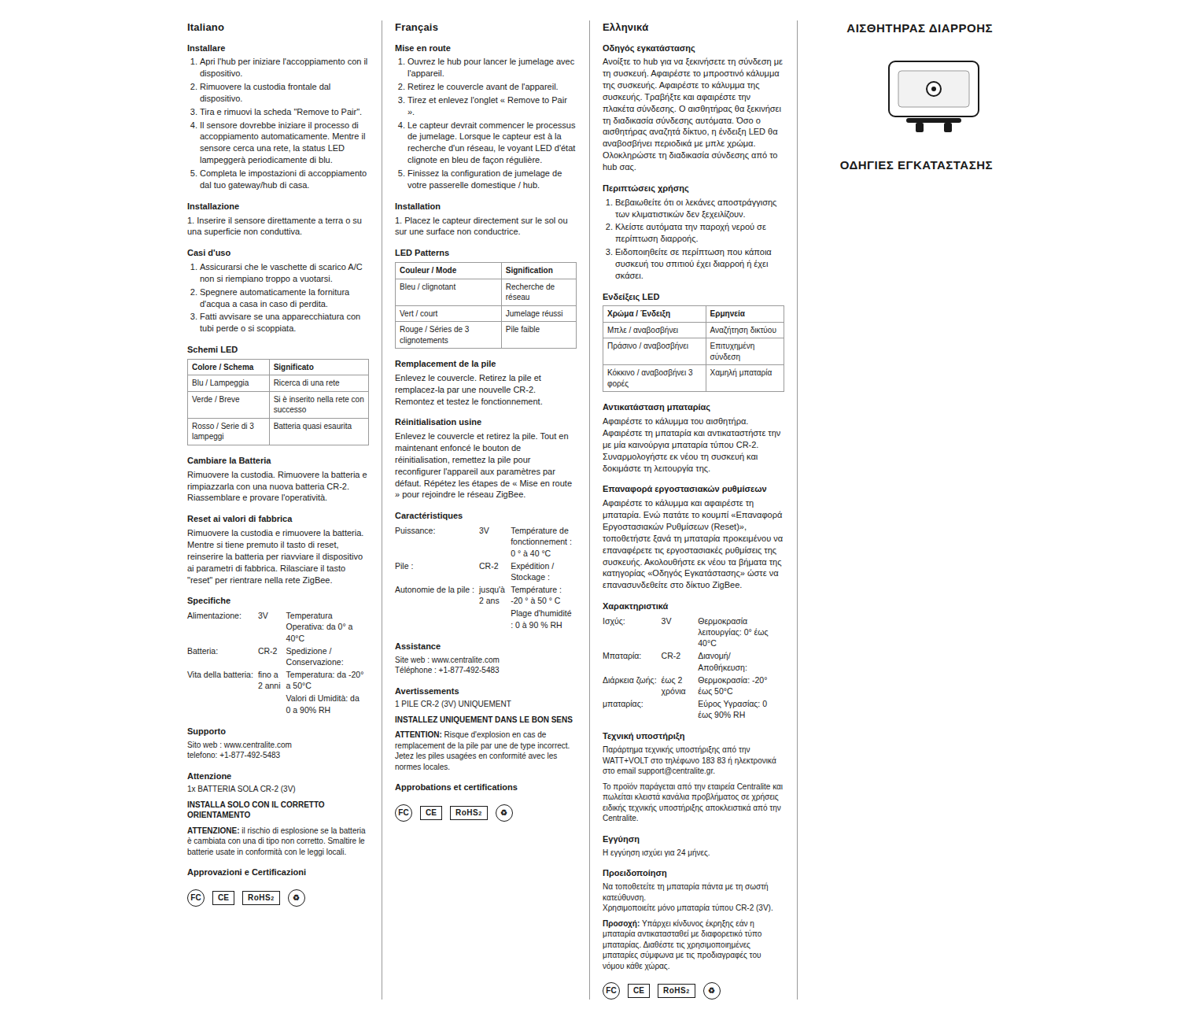Italiano
Installare
Apri l'hub per iniziare l'accoppiamento con il dispositivo.
Rimuovere la custodia frontale dal dispositivo.
Tira e rimuovi la scheda "Remove to Pair".
Il sensore dovrebbe iniziare il processo di accoppiamento automaticamente. Mentre il sensore cerca una rete, la status LED lampeggerà periodicamente di blu.
Completa le impostazioni di accoppiamento dal tuo gateway/hub di casa.
Installazione
1. Inserire il sensore direttamente a terra o su una superficie non conduttiva.
Casi d'uso
Assicurarsi che le vaschette di scarico A/C non si riempiano troppo a vuotarsi.
Spegnere automaticamente la fornitura d'acqua a casa in caso di perdita.
Fatti avvisare se una apparecchiatura con tubi perde o si scoppiata.
Schemi LED
| Colore / Schema | Significato |
| --- | --- |
| Blu / Lampeggia | Ricerca di una rete |
| Verde / Breve | Si è inserito nella rete con successo |
| Rosso / Serie di 3 lampeggi | Batteria quasi esaurita |
Cambiare la Batteria
Rimuovere la custodia. Rimuovere la batteria e rimpiazzarla con una nuova batteria CR-2. Riassemblare e provare l'operatività.
Reset ai valori di fabbrica
Rimuovere la custodia e rimuovere la batteria. Mentre si tiene premuto il tasto di reset, reinserire la batteria per riavviare il dispositivo ai parametri di fabbrica. Rilasciare il tasto "reset" per rientrare nella rete ZigBee.
Specifiche
| Alimentazione: | 3V | Temperatura Operativa: da 0° a 40°C |
| Batteria: | CR-2 | Spedizione / Conservazione: |
| Vita della batteria: | fino a 2 anni | Temperatura: da -20° a 50°C |
| | | Valori di Umidità: da 0 a 90% RH |
Supporto
Sito web : www.centralite.com
telefono: +1-877-492-5483
Attenzione
1x BATTERIA SOLA CR-2 (3V)
INSTALLA SOLO CON IL CORRETTO ORIENTAMENTO
ATTENZIONE: il rischio di esplosione se la batteria è cambiata con una di tipo non corretto. Smaltire le batterie usate in conformità con le leggi locali.
Approvazioni e Certificazioni
FC CE RoHS2 ♻
Français
Mise en route
Ouvrez le hub pour lancer le jumelage avec l'appareil.
Retirez le couvercle avant de l'appareil.
Tirez et enlevez l'onglet « Remove to Pair ».
Le capteur devrait commencer le processus de jumelage. Lorsque le capteur est à la recherche d'un réseau, le voyant LED d'état clignote en bleu de façon régulière.
Finissez la configuration de jumelage de votre passerelle domestique / hub.
Installation
1. Placez le capteur directement sur le sol ou sur une surface non conductrice.
LED Patterns
| Couleur / Mode | Signification |
| --- | --- |
| Bleu / clignotant | Recherche de réseau |
| Vert / court | Jumelage réussi |
| Rouge / Séries de 3 clignotements | Pile faible |
Remplacement de la pile
Enlevez le couvercle. Retirez la pile et remplacez-la par une nouvelle CR-2. Remontez et testez le fonctionnement.
Réinitialisation usine
Enlevez le couvercle et retirez la pile. Tout en maintenant enfoncé le bouton de réinitialisation, remettez la pile pour reconfigurer l'appareil aux paramètres par défaut. Répétez les étapes de « Mise en route » pour rejoindre le réseau ZigBee.
Caractéristiques
| Puissance: | 3V | Température de fonctionnement : 0 ° à 40 °C |
| Pile : | CR-2 | Expédition / Stockage : |
| Autonomie de la pile : | jusqu'à 2 ans | Température : -20 ° à 50 ° C |
| | | Plage d'humidité : 0 à 90 % RH |
Assistance
Site web : www.centralite.com
Téléphone : +1-877-492-5483
Avertissements
1 PILE CR-2 (3V) UNIQUEMENT
INSTALLEZ UNIQUEMENT DANS LE BON SENS
ATTENTION: Risque d'explosion en cas de remplacement de la pile par une de type incorrect. Jetez les piles usagées en conformité avec les normes locales.
Approbations et certifications
FC CE RoHS2 ♻
Ελληνικά
Οδηγός εγκατάστασης
Ανοίξτε το hub για να ξεκινήσετε τη σύνδεση με τη συσκευή. Αφαιρέστε το μπροστινό κάλυμμα της συσκευής. Αφαιρέστε το κάλυμμα της συσκευής. Τραβήξτε και αφαιρέστε την πλακέτα σύνδεσης. Ο αισθητήρας θα ξεκινήσει τη διαδικασία σύνδεσης αυτόματα. Όσο ο αισθητήρας αναζητά δίκτυο, η ένδειξη LED θα αναβοσβήνει περιοδικά με μπλε χρώμα. Ολοκληρώστε τη διαδικασία σύνδεσης από το hub σας.
Περιπτώσεις χρήσης
Βεβαιωθείτε ότι οι λεκάνες αποστράγγισης των κλιματιστικών δεν ξεχειλίζουν.
Κλείστε αυτόματα την παροχή νερού σε περίπτωση διαρροής.
Ειδοποιηθείτε σε περίπτωση που κάποια συσκευή του σπιτιού έχει διαρροή ή έχει σκάσει.
Ενδείξεις LED
| Χρώμα / Ένδειξη | Ερμηνεία |
| --- | --- |
| Μπλε / αναβοσβήνει | Αναζήτηση δικτύου |
| Πράσινο / αναβοσβήνει | Επιτυχημένη σύνδεση |
| Κόκκινο / αναβοσβήνει 3 φορές | Χαμηλή μπαταρία |
Αντικατάσταση μπαταρίας
Αφαιρέστε το κάλυμμα του αισθητήρα. Αφαιρέστε τη μπαταρία και αντικαταστήστε την με μία καινούργια μπαταρία τύπου CR-2. Συναρμολογήστε εκ νέου τη συσκευή και δοκιμάστε τη λειτουργία της.
Επαναφορά εργοστασιακών ρυθμίσεων
Αφαιρέστε το κάλυμμα και αφαιρέστε τη μπαταρία. Ενώ πατάτε το κουμπί «Επαναφορά Εργοστασιακών Ρυθμίσεων (Reset)», τοποθετήστε ξανά τη μπαταρία προκειμένου να επαναφέρετε τις εργοστασιακές ρυθμίσεις της συσκευής. Ακολουθήστε εκ νέου τα βήματα της κατηγορίας «Οδηγός Εγκατάστασης» ώστε να επανασυνδεθείτε στο δίκτυο ZigBee.
Χαρακτηριστικά
| Ισχύς: | 3V | Θερμοκρασία λειτουργίας: 0° έως 40°C |
| Μπαταρία: | CR-2 | Διανομή/Αποθήκευση: |
| Διάρκεια ζωής: | έως 2 χρόνια | Θερμοκρασία: -20° έως 50°C |
| μπαταρίας: | | Εύρος Υγρασίας: 0 έως 90% RH |
Τεχνική υποστήριξη
Παράρτημα τεχνικής υποστήριξης από την WATT+VOLT στο τηλέφωνο 183 83 ή ηλεκτρονικά στο email support@centralite.gr.
Το προϊόν παράγεται από την εταιρεία Centralite και πωλείται κλειστά κανάλια προβλήματος σε χρήσεις ειδικής τεχνικής υποστήριξης αποκλειστικά από την Centralite.
Εγγύηση
Η εγγύηση ισχύει για 24 μήνες.
Προειδοποίηση
Να τοποθετείτε τη μπαταρία πάντα με τη σωστή κατεύθυνση.
Χρησιμοποιείτε μόνο μπαταρία τύπου CR-2 (3V).
Προσοχή: Υπάρχει κίνδυνος έκρηξης εάν η μπαταρία αντικατασταθεί με διαφορετικό τύπο μπαταρίας. Διαθέστε τις χρησιμοποιημένες μπαταρίες σύμφωνα με τις προδιαγραφές του νόμου κάθε χώρας.
FC CE RoHS2 ♻
ΑΙΣΘΗΤΗΡΑΣ ΔΙΑΡΡΟΗΣ
ΟΔΗΓΙΕΣ ΕΓΚΑΤΑΣΤΑΣΗΣ